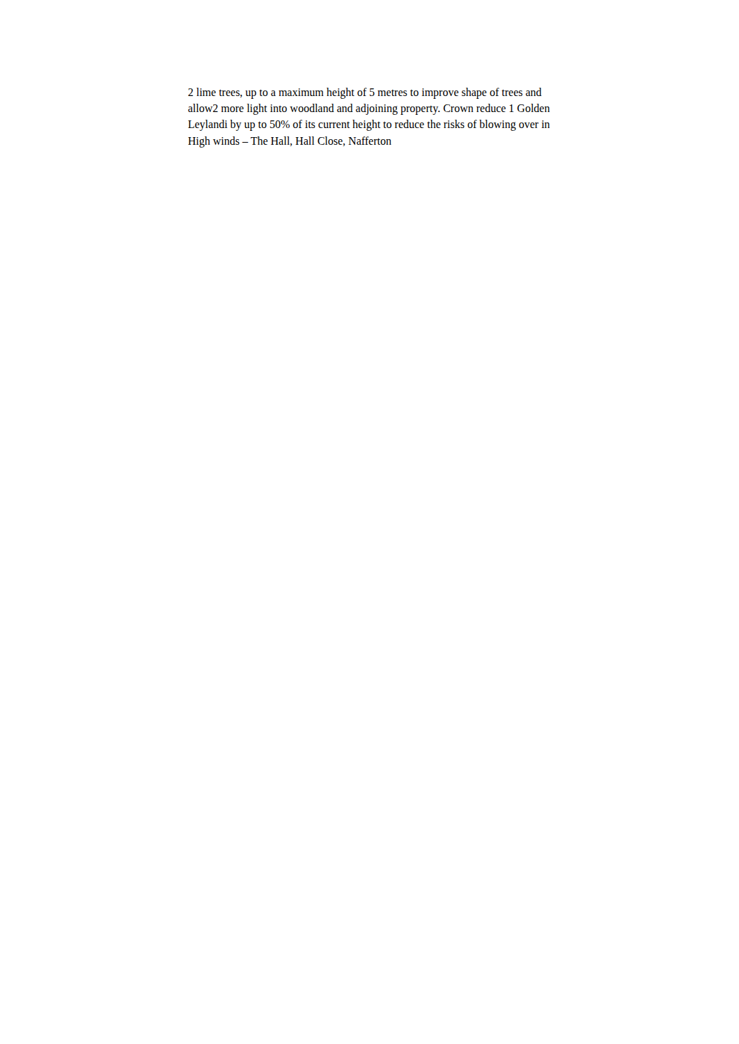2 lime trees, up to a maximum height of 5 metres to improve shape of trees and allow2 more light into woodland and adjoining property. Crown reduce 1 Golden Leylandi by up to 50% of its current height to reduce the risks of blowing over in High winds – The Hall, Hall Close, Nafferton